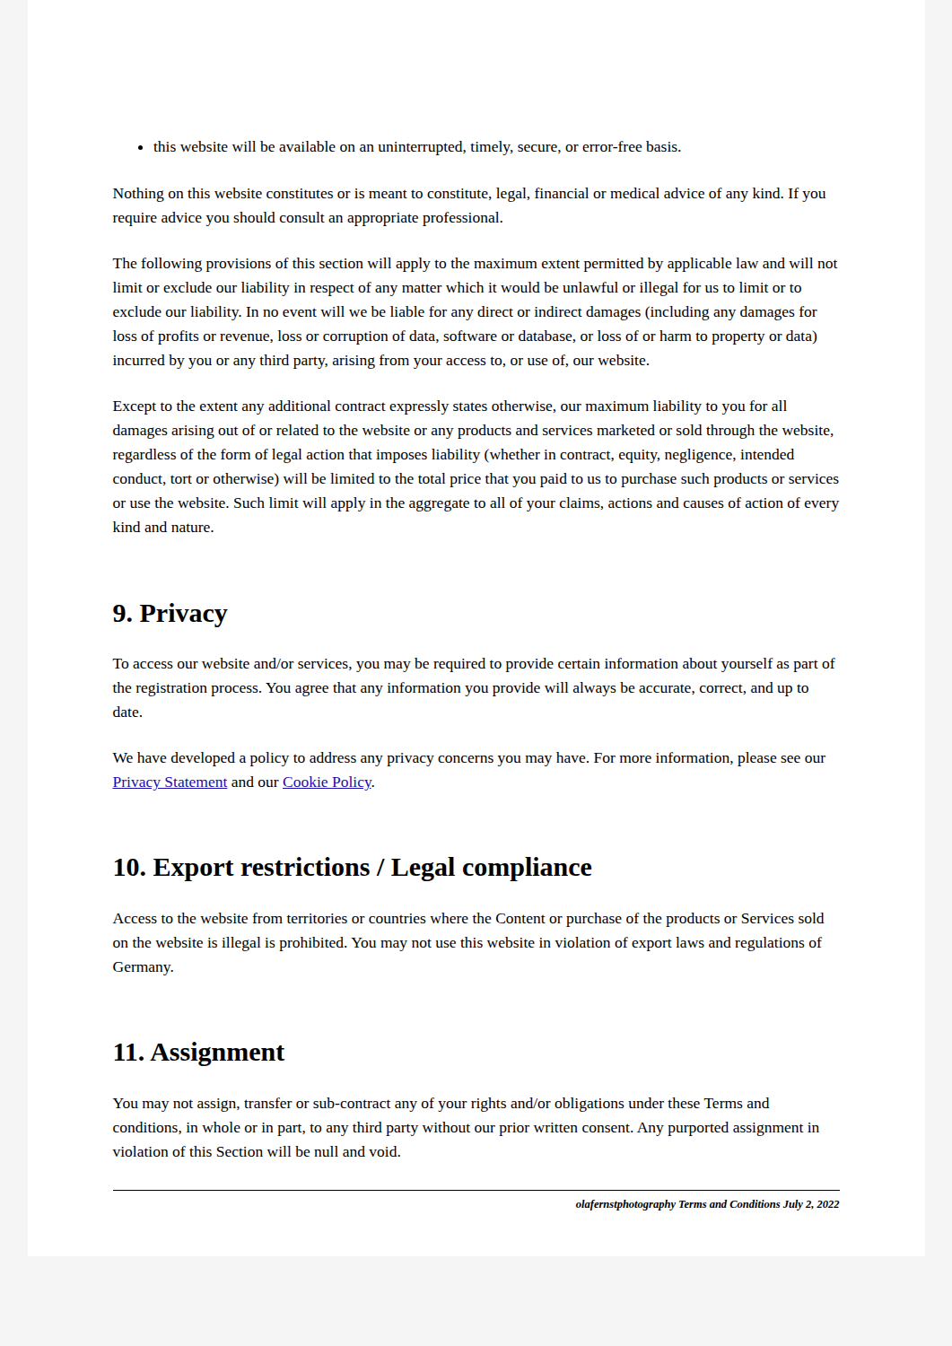this website will be available on an uninterrupted, timely, secure, or error-free basis.
Nothing on this website constitutes or is meant to constitute, legal, financial or medical advice of any kind. If you require advice you should consult an appropriate professional.
The following provisions of this section will apply to the maximum extent permitted by applicable law and will not limit or exclude our liability in respect of any matter which it would be unlawful or illegal for us to limit or to exclude our liability. In no event will we be liable for any direct or indirect damages (including any damages for loss of profits or revenue, loss or corruption of data, software or database, or loss of or harm to property or data) incurred by you or any third party, arising from your access to, or use of, our website.
Except to the extent any additional contract expressly states otherwise, our maximum liability to you for all damages arising out of or related to the website or any products and services marketed or sold through the website, regardless of the form of legal action that imposes liability (whether in contract, equity, negligence, intended conduct, tort or otherwise) will be limited to the total price that you paid to us to purchase such products or services or use the website. Such limit will apply in the aggregate to all of your claims, actions and causes of action of every kind and nature.
9. Privacy
To access our website and/or services, you may be required to provide certain information about yourself as part of the registration process. You agree that any information you provide will always be accurate, correct, and up to date.
We have developed a policy to address any privacy concerns you may have. For more information, please see our Privacy Statement and our Cookie Policy.
10. Export restrictions / Legal compliance
Access to the website from territories or countries where the Content or purchase of the products or Services sold on the website is illegal is prohibited. You may not use this website in violation of export laws and regulations of Germany.
11. Assignment
You may not assign, transfer or sub-contract any of your rights and/or obligations under these Terms and conditions, in whole or in part, to any third party without our prior written consent. Any purported assignment in violation of this Section will be null and void.
olafernstphotography Terms and Conditions July 2, 2022